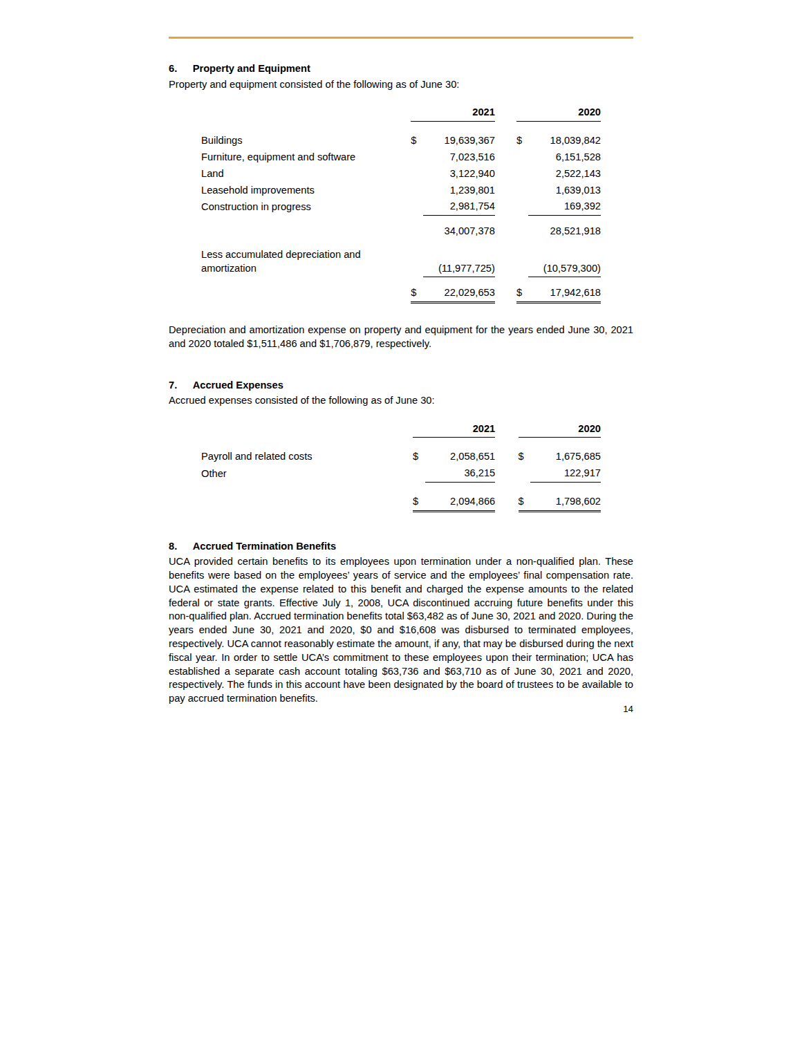6. Property and Equipment
Property and equipment consisted of the following as of June 30:
| | | 2021 | | | 2020 |
| Buildings | $ | 19,639,367 | | $ | 18,039,842 |
| Furniture, equipment and software | | 7,023,516 | | | 6,151,528 |
| Land | | 3,122,940 | | | 2,522,143 |
| Leasehold improvements | | 1,239,801 | | | 1,639,013 |
| Construction in progress | | 2,981,754 | | | 169,392 |
| | | 34,007,378 | | | 28,521,918 |
| Less accumulated depreciation and amortization | | (11,977,725) | | | (10,579,300) |
| | $ | 22,029,653 | | $ | 17,942,618 |
Depreciation and amortization expense on property and equipment for the years ended June 30, 2021 and 2020 totaled $1,511,486 and $1,706,879, respectively.
7. Accrued Expenses
Accrued expenses consisted of the following as of June 30:
| | | 2021 | | | 2020 |
| Payroll and related costs | $ | 2,058,651 | | $ | 1,675,685 |
| Other | | 36,215 | | | 122,917 |
| | $ | 2,094,866 | | $ | 1,798,602 |
8. Accrued Termination Benefits
UCA provided certain benefits to its employees upon termination under a non-qualified plan. These benefits were based on the employees’ years of service and the employees’ final compensation rate. UCA estimated the expense related to this benefit and charged the expense amounts to the related federal or state grants. Effective July 1, 2008, UCA discontinued accruing future benefits under this non-qualified plan. Accrued termination benefits total $63,482 as of June 30, 2021 and 2020. During the years ended June 30, 2021 and 2020, $0 and $16,608 was disbursed to terminated employees, respectively. UCA cannot reasonably estimate the amount, if any, that may be disbursed during the next fiscal year. In order to settle UCA’s commitment to these employees upon their termination; UCA has established a separate cash account totaling $63,736 and $63,710 as of June 30, 2021 and 2020, respectively. The funds in this account have been designated by the board of trustees to be available to pay accrued termination benefits.
14